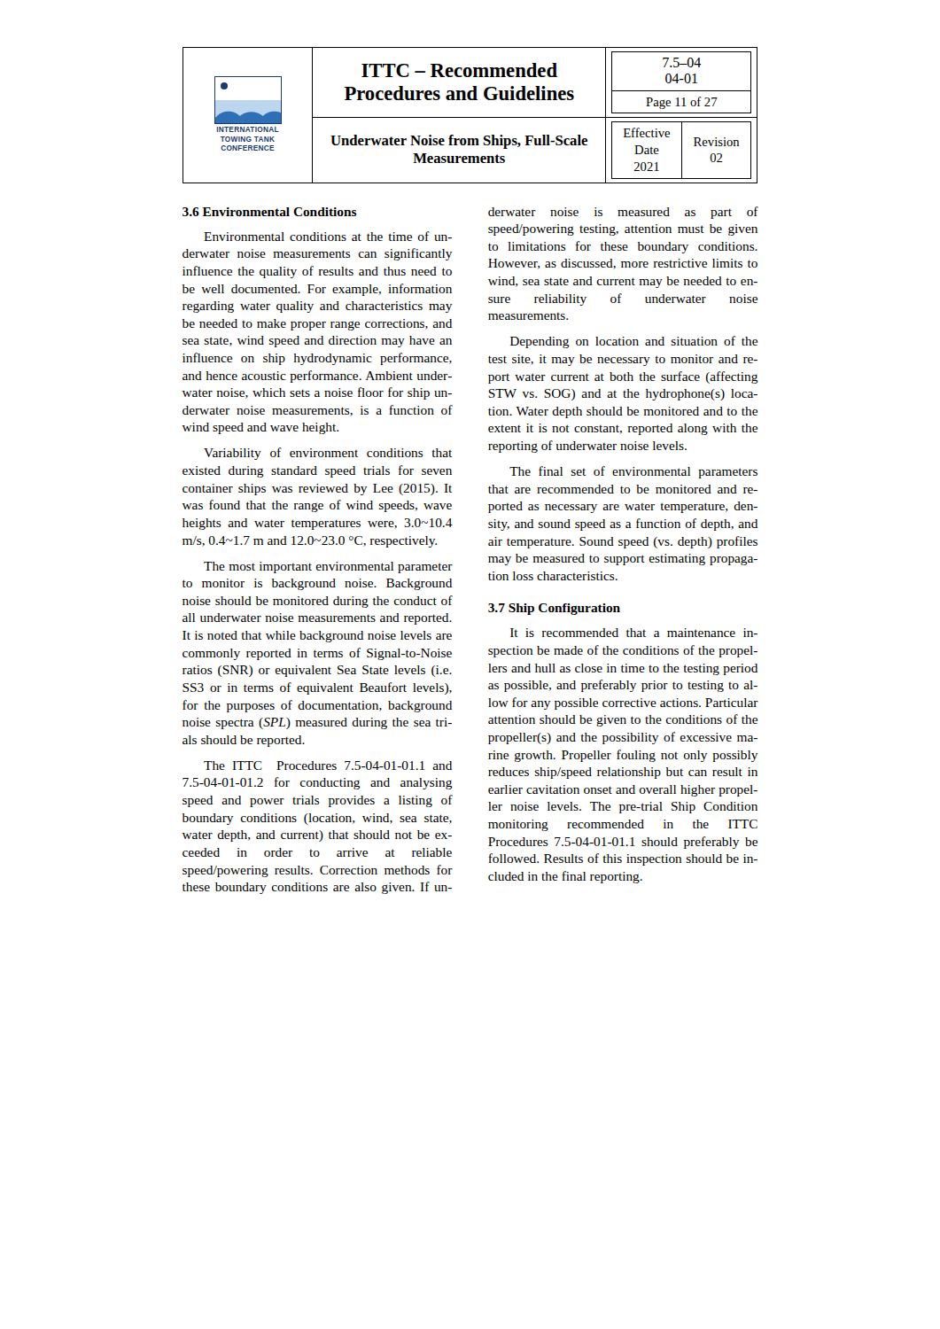| INTERNATIONAL TOWING TANK CONFERENCE | ITTC – Recommended Procedures and Guidelines | / 7.5–04 04-01 / / Page 11 of 27 / |
| Underwater Noise from Ships, Full-Scale Measurements | / Effective Date 2021 / Revision 02 / |
3.6 Environmental Conditions
Environmental conditions at the time of underwater noise measurements can significantly influence the quality of results and thus need to be well documented. For example, information regarding water quality and characteristics may be needed to make proper range corrections, and sea state, wind speed and direction may have an influence on ship hydrodynamic performance, and hence acoustic performance. Ambient underwater noise, which sets a noise floor for ship underwater noise measurements, is a function of wind speed and wave height.
Variability of environment conditions that existed during standard speed trials for seven container ships was reviewed by Lee (2015). It was found that the range of wind speeds, wave heights and water temperatures were, 3.0~10.4 m/s, 0.4~1.7 m and 12.0~23.0 °C, respectively.
The most important environmental parameter to monitor is background noise. Background noise should be monitored during the conduct of all underwater noise measurements and reported. It is noted that while background noise levels are commonly reported in terms of Signal-to-Noise ratios (SNR) or equivalent Sea State levels (i.e. SS3 or in terms of equivalent Beaufort levels), for the purposes of documentation, background noise spectra (SPL) measured during the sea trials should be reported.
The ITTC Procedures 7.5-04-01-01.1 and 7.5-04-01-01.2 for conducting and analysing speed and power trials provides a listing of boundary conditions (location, wind, sea state, water depth, and current) that should not be exceeded in order to arrive at reliable speed/powering results. Correction methods for these boundary conditions are also given. If underwater noise is measured as part of speed/powering testing, attention must be given to limitations for these boundary conditions. However, as discussed, more restrictive limits to wind, sea state and current may be needed to ensure reliability of underwater noise measurements.
Depending on location and situation of the test site, it may be necessary to monitor and report water current at both the surface (affecting STW vs. SOG) and at the hydrophone(s) location. Water depth should be monitored and to the extent it is not constant, reported along with the reporting of underwater noise levels.
The final set of environmental parameters that are recommended to be monitored and reported as necessary are water temperature, density, and sound speed as a function of depth, and air temperature. Sound speed (vs. depth) profiles may be measured to support estimating propagation loss characteristics.
3.7 Ship Configuration
It is recommended that a maintenance inspection be made of the conditions of the propellers and hull as close in time to the testing period as possible, and preferably prior to testing to allow for any possible corrective actions. Particular attention should be given to the conditions of the propeller(s) and the possibility of excessive marine growth. Propeller fouling not only possibly reduces ship/speed relationship but can result in earlier cavitation onset and overall higher propeller noise levels. The pre-trial Ship Condition monitoring recommended in the ITTC Procedures 7.5-04-01-01.1 should preferably be followed. Results of this inspection should be included in the final reporting.